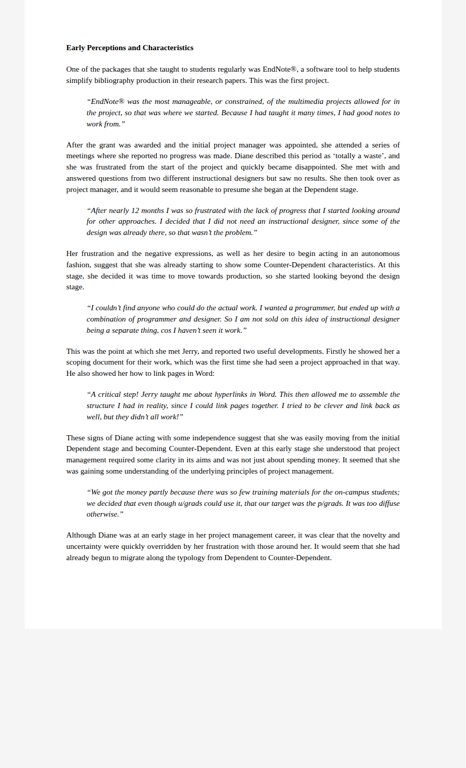Early Perceptions and Characteristics
One of the packages that she taught to students regularly was EndNote®, a software tool to help students simplify bibliography production in their research papers. This was the first project.
“EndNote® was the most manageable, or constrained, of the multimedia projects allowed for in the project, so that was where we started. Because I had taught it many times, I had good notes to work from.”
After the grant was awarded and the initial project manager was appointed, she attended a series of meetings where she reported no progress was made. Diane described this period as ‘totally a waste’, and she was frustrated from the start of the project and quickly became disappointed. She met with and answered questions from two different instructional designers but saw no results. She then took over as project manager, and it would seem reasonable to presume she began at the Dependent stage.
“After nearly 12 months I was so frustrated with the lack of progress that I started looking around for other approaches. I decided that I did not need an instructional designer, since some of the design was already there, so that wasn’t the problem.”
Her frustration and the negative expressions, as well as her desire to begin acting in an autonomous fashion, suggest that she was already starting to show some Counter-Dependent characteristics. At this stage, she decided it was time to move towards production, so she started looking beyond the design stage.
“I couldn’t find anyone who could do the actual work. I wanted a programmer, but ended up with a combination of programmer and designer. So I am not sold on this idea of instructional designer being a separate thing, cos I haven’t seen it work.”
This was the point at which she met Jerry, and reported two useful developments. Firstly he showed her a scoping document for their work, which was the first time she had seen a project approached in that way. He also showed her how to link pages in Word:
“A critical step! Jerry taught me about hyperlinks in Word. This then allowed me to assemble the structure I had in reality, since I could link pages together. I tried to be clever and link back as well, but they didn’t all work!”
These signs of Diane acting with some independence suggest that she was easily moving from the initial Dependent stage and becoming Counter-Dependent. Even at this early stage she understood that project management required some clarity in its aims and was not just about spending money. It seemed that she was gaining some understanding of the underlying principles of project management.
“We got the money partly because there was so few training materials for the on-campus students; we decided that even though u/grads could use it, that our target was the p/grads. It was too diffuse otherwise.”
Although Diane was at an early stage in her project management career, it was clear that the novelty and uncertainty were quickly overridden by her frustration with those around her. It would seem that she had already begun to migrate along the typology from Dependent to Counter-Dependent.